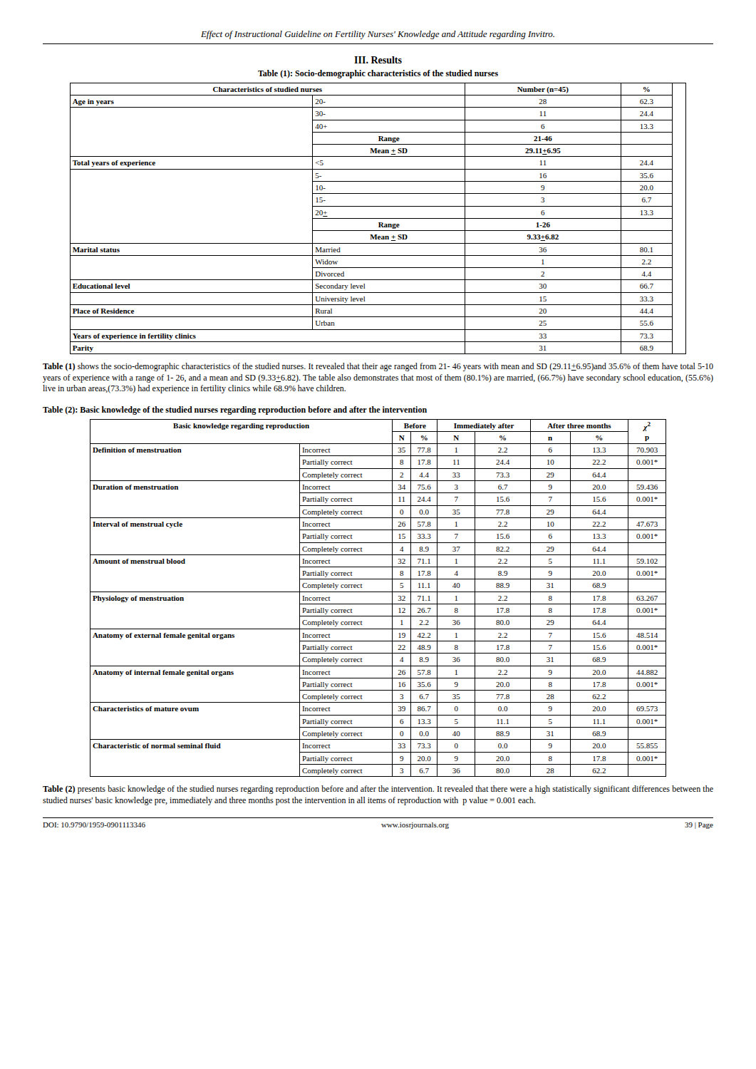Effect of Instructional Guideline on Fertility Nurses' Knowledge and Attitude regarding Invitro.
III. Results
Table (1): Socio-demographic characteristics of the studied nurses
| Characteristics of studied nurses | Number (n=45) | % | |
| --- | --- | --- | --- |
| Age in years | 20- | 28 | 62.3 | |
| | 30- | 11 | 24.4 | |
| | 40+ | 6 | 13.3 | |
| | Range | 21-46 | | |
| | Mean + SD | 29.11 + 6.95 | | |
| Total years of experience | <5 | 11 | 24.4 | |
| | 5- | 16 | 35.6 | |
| | 10- | 9 | 20.0 | |
| | 15- | 3 | 6.7 | |
| | 20 + | 6 | 13.3 | |
| | Range | 1-26 | | |
| | Mean + SD | 9.33 + 6.82 | | |
| Marital status | Married | 36 | 80.1 | |
| | Widow | 1 | 2.2 | |
| | Divorced | 2 | 4.4 | |
| Educational level | Secondary level | 30 | 66.7 | |
| | University level | 15 | 33.3 | |
| Place of Residence | Rural | 20 | 44.4 | |
| | Urban | 25 | 55.6 | |
| Years of experience in fertility clinics | 33 | 73.3 | |
| Parity | 31 | 68.9 | |
Table (1) shows the socio-demographic characteristics of the studied nurses. It revealed that their age ranged from 21- 46 years with mean and SD (29.11+6.95)and 35.6% of them have total 5-10 years of experience with a range of 1- 26, and a mean and SD (9.33+6.82). The table also demonstrates that most of them (80.1%) are married, (66.7%) have secondary school education, (55.6%) live in urban areas,(73.3%) had experience in fertility clinics while 68.9% have children.
Table (2): Basic knowledge of the studied nurses regarding reproduction before and after the intervention
| Basic knowledge regarding reproduction | Before | Immediately after | After three months | χ 2 p |
| --- | --- | --- | --- | --- |
| N | % | N | % | n | % |
| Definition of menstruation | Incorrect | 35 | 77.8 | 1 | 2.2 | 6 | 13.3 | 70.903 |
| Partially correct | 8 | 17.8 | 11 | 24.4 | 10 | 22.2 | 0.001* |
| Completely correct | 2 | 4.4 | 33 | 73.3 | 29 | 64.4 | |
| Duration of menstruation | Incorrect | 34 | 75.6 | 3 | 6.7 | 9 | 20.0 | 59.436 |
| Partially correct | 11 | 24.4 | 7 | 15.6 | 7 | 15.6 | 0.001* |
| Completely correct | 0 | 0.0 | 35 | 77.8 | 29 | 64.4 | |
| Interval of menstrual cycle | Incorrect | 26 | 57.8 | 1 | 2.2 | 10 | 22.2 | 47.673 |
| Partially correct | 15 | 33.3 | 7 | 15.6 | 6 | 13.3 | 0.001* |
| Completely correct | 4 | 8.9 | 37 | 82.2 | 29 | 64.4 | |
| Amount of menstrual blood | Incorrect | 32 | 71.1 | 1 | 2.2 | 5 | 11.1 | 59.102 |
| Partially correct | 8 | 17.8 | 4 | 8.9 | 9 | 20.0 | 0.001* |
| Completely correct | 5 | 11.1 | 40 | 88.9 | 31 | 68.9 | |
| Physiology of menstruation | Incorrect | 32 | 71.1 | 1 | 2.2 | 8 | 17.8 | 63.267 |
| Partially correct | 12 | 26.7 | 8 | 17.8 | 8 | 17.8 | 0.001* |
| Completely correct | 1 | 2.2 | 36 | 80.0 | 29 | 64.4 | |
| Anatomy of external female genital organs | Incorrect | 19 | 42.2 | 1 | 2.2 | 7 | 15.6 | 48.514 |
| Partially correct | 22 | 48.9 | 8 | 17.8 | 7 | 15.6 | 0.001* |
| Completely correct | 4 | 8.9 | 36 | 80.0 | 31 | 68.9 | |
| Anatomy of internal female genital organs | Incorrect | 26 | 57.8 | 1 | 2.2 | 9 | 20.0 | 44.882 |
| Partially correct | 16 | 35.6 | 9 | 20.0 | 8 | 17.8 | 0.001* |
| Completely correct | 3 | 6.7 | 35 | 77.8 | 28 | 62.2 | |
| Characteristics of mature ovum | Incorrect | 39 | 86.7 | 0 | 0.0 | 9 | 20.0 | 69.573 |
| Partially correct | 6 | 13.3 | 5 | 11.1 | 5 | 11.1 | 0.001* |
| Completely correct | 0 | 0.0 | 40 | 88.9 | 31 | 68.9 | |
| Characteristic of normal seminal fluid | Incorrect | 33 | 73.3 | 0 | 0.0 | 9 | 20.0 | 55.855 |
| Partially correct | 9 | 20.0 | 9 | 20.0 | 8 | 17.8 | 0.001* |
| Completely correct | 3 | 6.7 | 36 | 80.0 | 28 | 62.2 | |
Table (2) presents basic knowledge of the studied nurses regarding reproduction before and after the intervention. It revealed that there were a high statistically significant differences between the studied nurses' basic knowledge pre, immediately and three months post the intervention in all items of reproduction with p value = 0.001 each.
DOI: 10.9790/1959-0901113346 www.iosrjournals.org 39 | Page